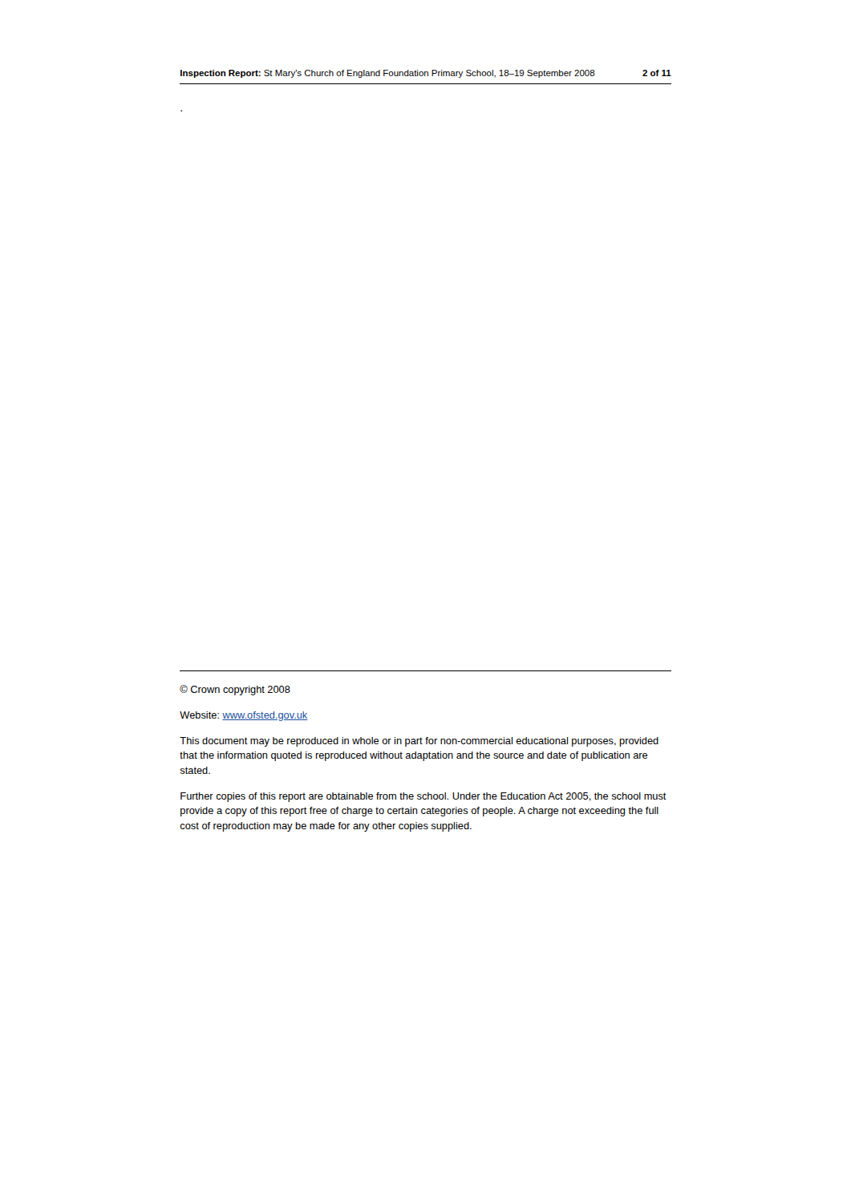Inspection Report: St Mary's Church of England Foundation Primary School, 18–19 September 2008
2 of 11
.
© Crown copyright 2008
Website: www.ofsted.gov.uk
This document may be reproduced in whole or in part for non-commercial educational purposes, provided that the information quoted is reproduced without adaptation and the source and date of publication are stated.
Further copies of this report are obtainable from the school. Under the Education Act 2005, the school must provide a copy of this report free of charge to certain categories of people. A charge not exceeding the full cost of reproduction may be made for any other copies supplied.